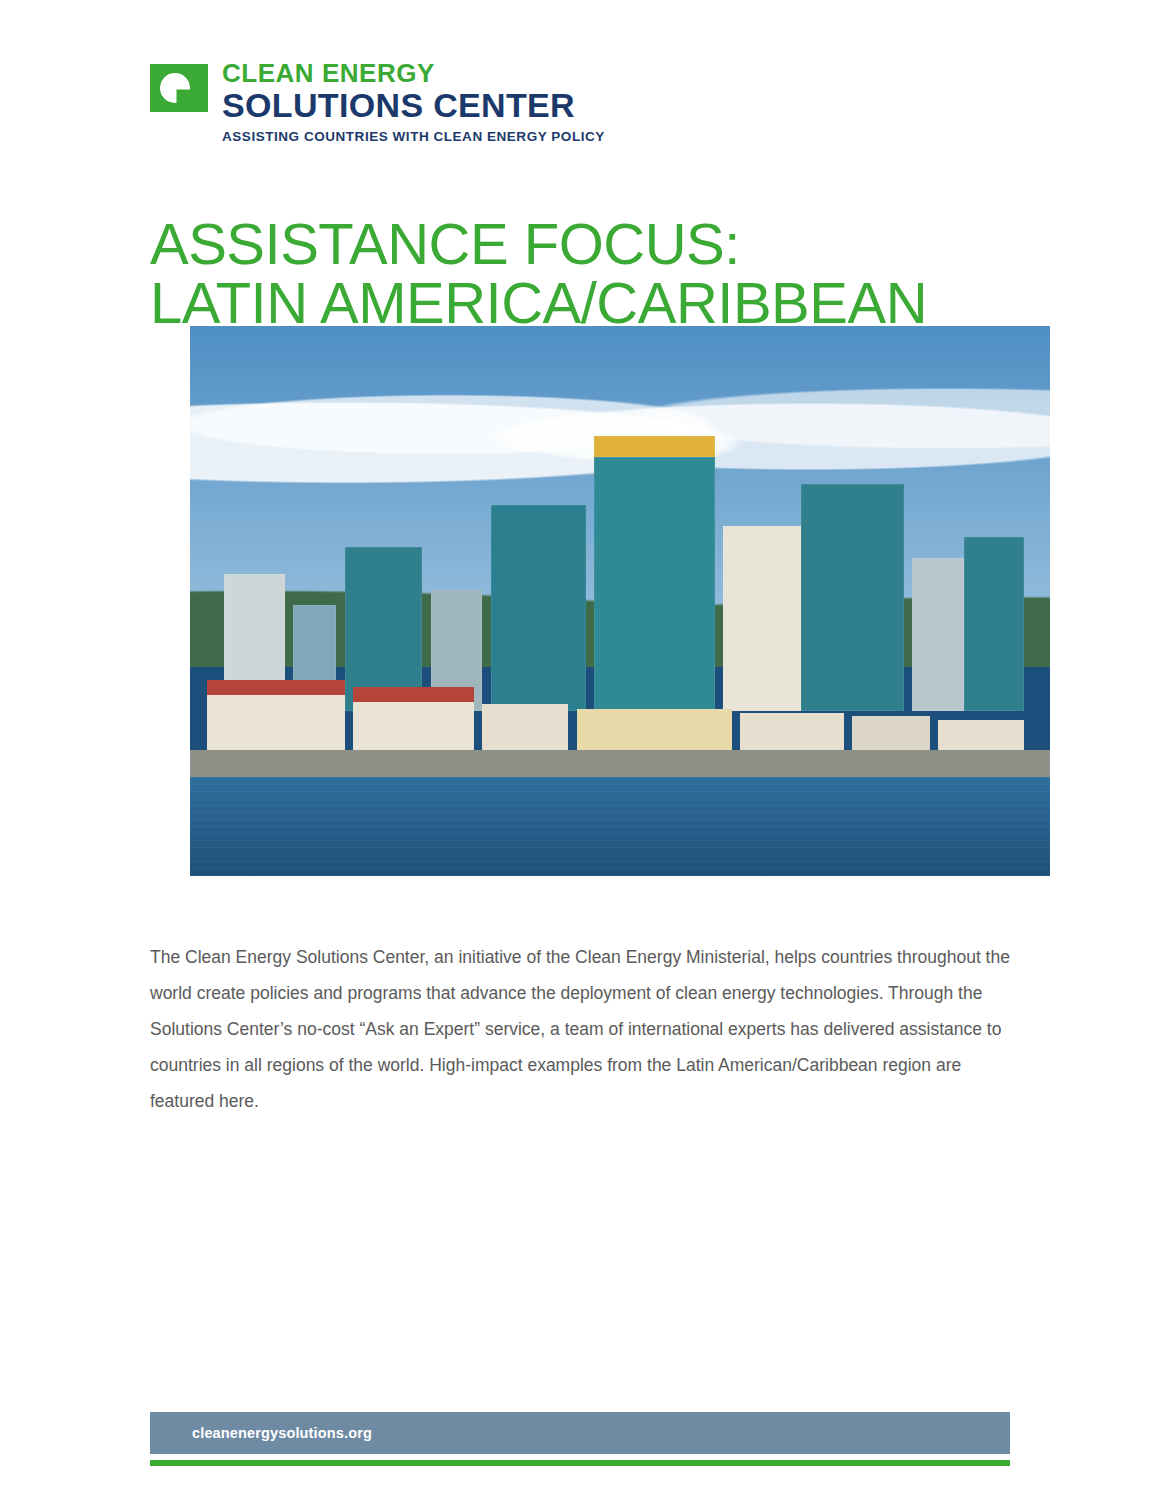CLEAN ENERGY SOLUTIONS CENTER ASSISTING COUNTRIES WITH CLEAN ENERGY POLICY
ASSISTANCE FOCUS: LATIN AMERICA/CARIBBEAN
The Clean Energy Solutions Center, an initiative of the Clean Energy Ministerial, helps countries throughout the world create policies and programs that advance the deployment of clean energy technologies. Through the Solutions Center’s no-cost “Ask an Expert” service, a team of international experts has delivered assistance to countries in all regions of the world. High-impact examples from the Latin American/Caribbean region are featured here.
cleanenergysolutions.org